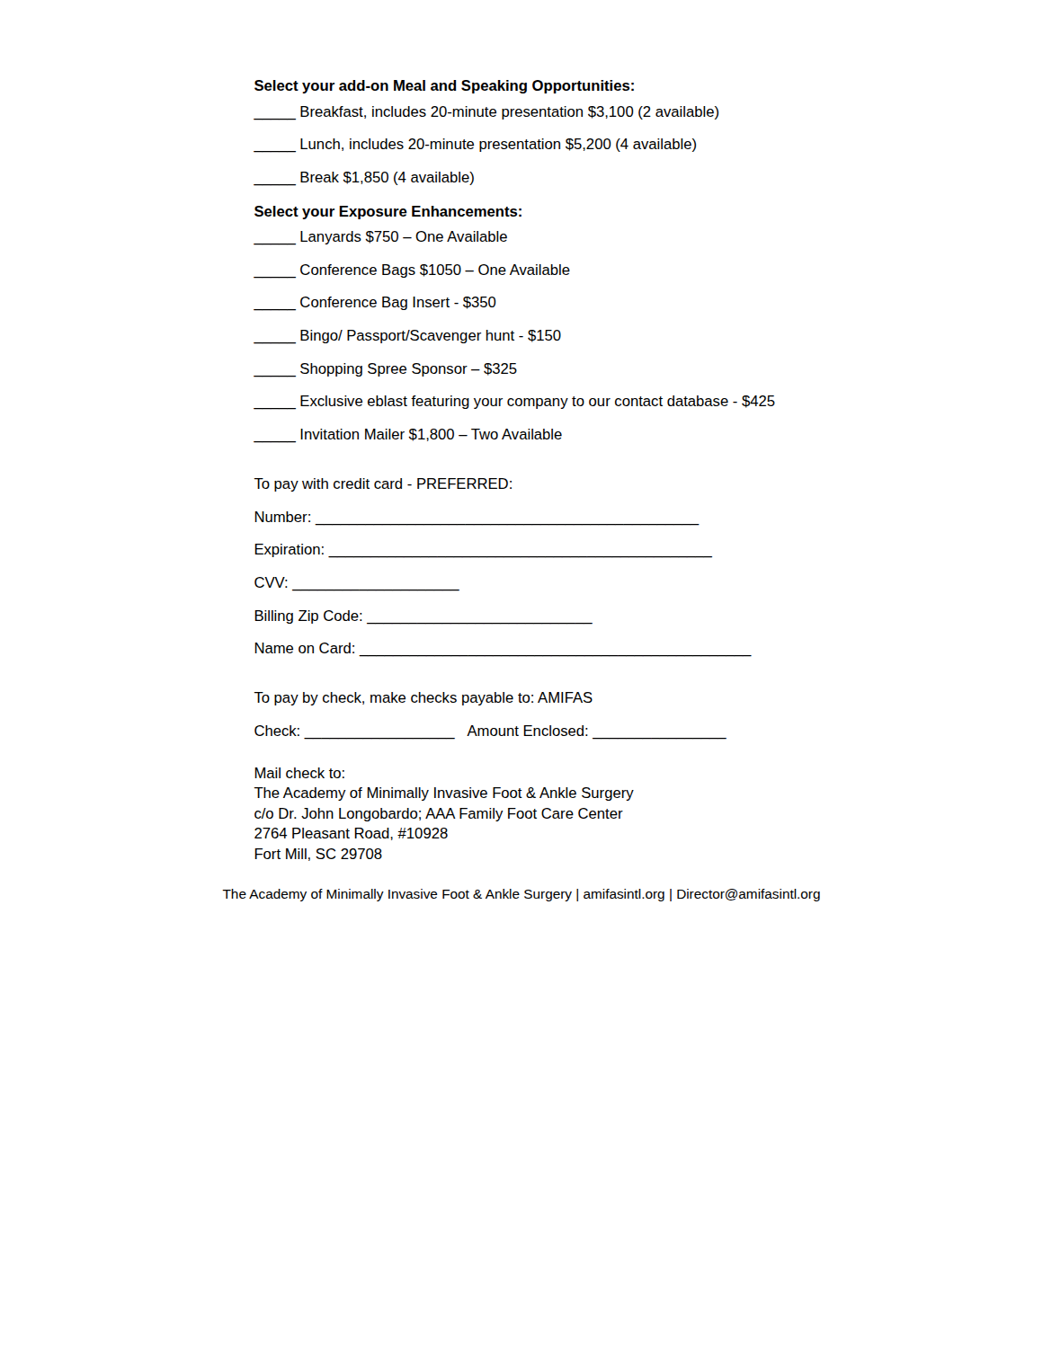Select your add-on Meal and Speaking Opportunities:
_____ Breakfast, includes 20-minute presentation $3,100 (2 available)
_____ Lunch, includes 20-minute presentation $5,200 (4 available)
_____ Break $1,850 (4 available)
Select your Exposure Enhancements:
_____ Lanyards $750 – One Available
_____ Conference Bags $1050 – One Available
_____ Conference Bag Insert - $350
_____ Bingo/ Passport/Scavenger hunt - $150
_____ Shopping Spree Sponsor – $325
_____ Exclusive eblast featuring your company to our contact database - $425
_____ Invitation Mailer $1,800 – Two Available
To pay with credit card - PREFERRED:
Number: ______________________________________________
Expiration: ______________________________________________
CVV: ____________________
Billing Zip Code: ___________________________
Name on Card: _______________________________________________
To pay by check, make checks payable to: AMIFAS
Check: __________________ Amount Enclosed: ________________
Mail check to:
The Academy of Minimally Invasive Foot & Ankle Surgery
c/o Dr. John Longobardo; AAA Family Foot Care Center
2764 Pleasant Road, #10928
Fort Mill, SC 29708
The Academy of Minimally Invasive Foot & Ankle Surgery | amifasintl.org | Director@amifasintl.org